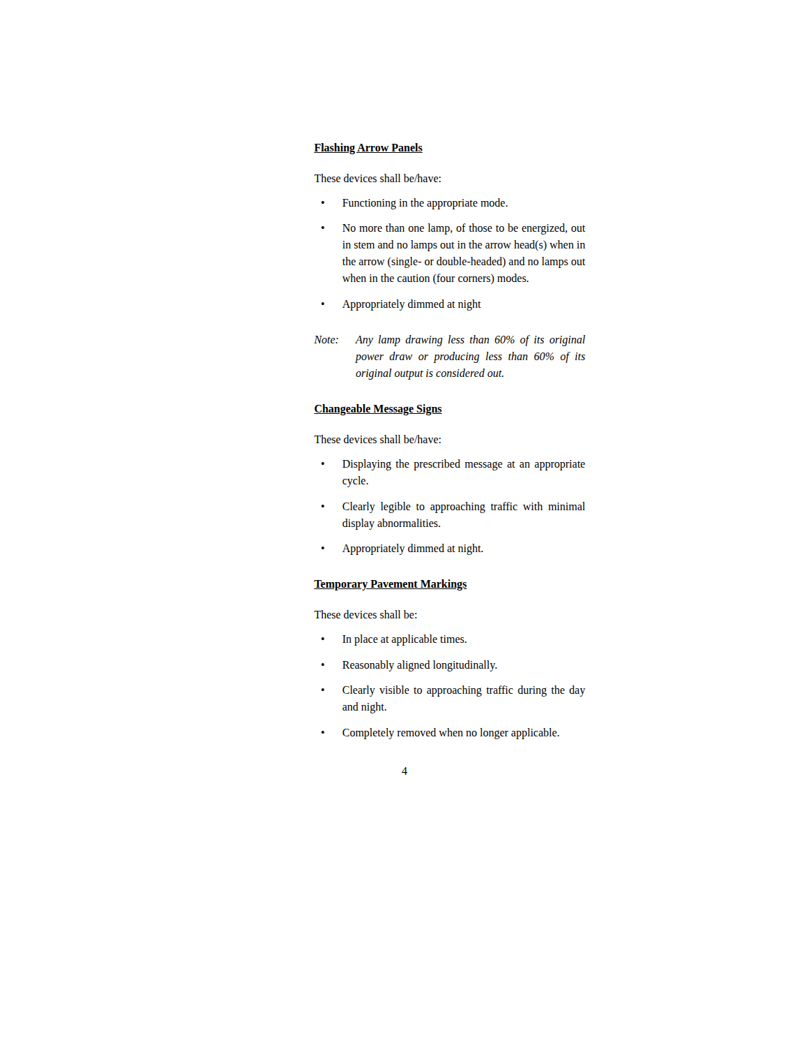Flashing Arrow Panels
These devices shall be/have:
Functioning in the appropriate mode.
No more than one lamp, of those to be energized, out in stem and no lamps out in the arrow head(s) when in the arrow (single- or double-headed) and no lamps out when in the caution (four corners) modes.
Appropriately dimmed at night
Note:
Any lamp drawing less than 60% of its original power draw or producing less than 60% of its original output is considered out.
Changeable Message Signs
These devices shall be/have:
Displaying the prescribed message at an appropriate cycle.
Clearly legible to approaching traffic with minimal display abnormalities.
Appropriately dimmed at night.
Temporary Pavement Markings
These devices shall be:
In place at applicable times.
Reasonably aligned longitudinally.
Clearly visible to approaching traffic during the day and night.
Completely removed when no longer applicable.
4